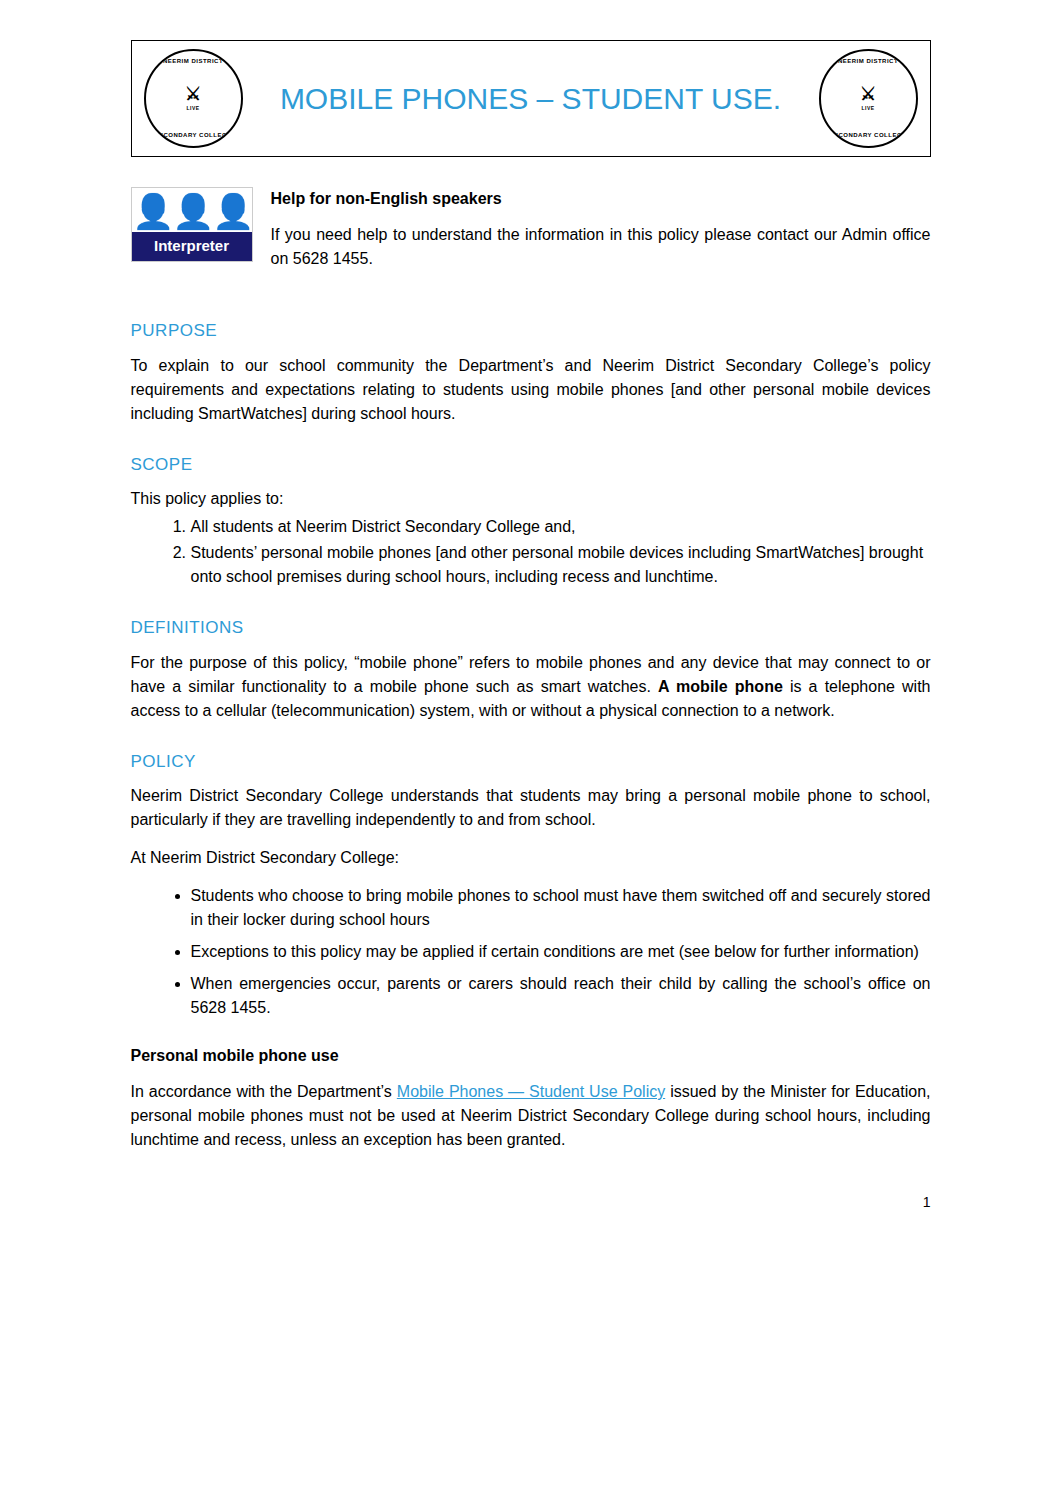NEERIM DISTRICT
⚔
LIVE
SECONDARY COLLEGE
MOBILE PHONES – STUDENT USE.
NEERIM DISTRICT
⚔
LIVE
SECONDARY COLLEGE
👤👤👤
Interpreter
Help for non-English speakers
If you need help to understand the information in this policy please contact our Admin office on 5628 1455.
PURPOSE
To explain to our school community the Department’s and Neerim District Secondary College’s policy requirements and expectations relating to students using mobile phones [and other personal mobile devices including SmartWatches] during school hours.
SCOPE
This policy applies to:
All students at Neerim District Secondary College and,
Students’ personal mobile phones [and other personal mobile devices including SmartWatches] brought onto school premises during school hours, including recess and lunchtime.
DEFINITIONS
For the purpose of this policy, “mobile phone” refers to mobile phones and any device that may connect to or have a similar functionality to a mobile phone such as smart watches. A mobile phone is a telephone with access to a cellular (telecommunication) system, with or without a physical connection to a network.
POLICY
Neerim District Secondary College understands that students may bring a personal mobile phone to school, particularly if they are travelling independently to and from school.
At Neerim District Secondary College:
Students who choose to bring mobile phones to school must have them switched off and securely stored in their locker during school hours
Exceptions to this policy may be applied if certain conditions are met (see below for further information)
When emergencies occur, parents or carers should reach their child by calling the school’s office on 5628 1455.
Personal mobile phone use
In accordance with the Department’s Mobile Phones — Student Use Policy issued by the Minister for Education, personal mobile phones must not be used at Neerim District Secondary College during school hours, including lunchtime and recess, unless an exception has been granted.
1